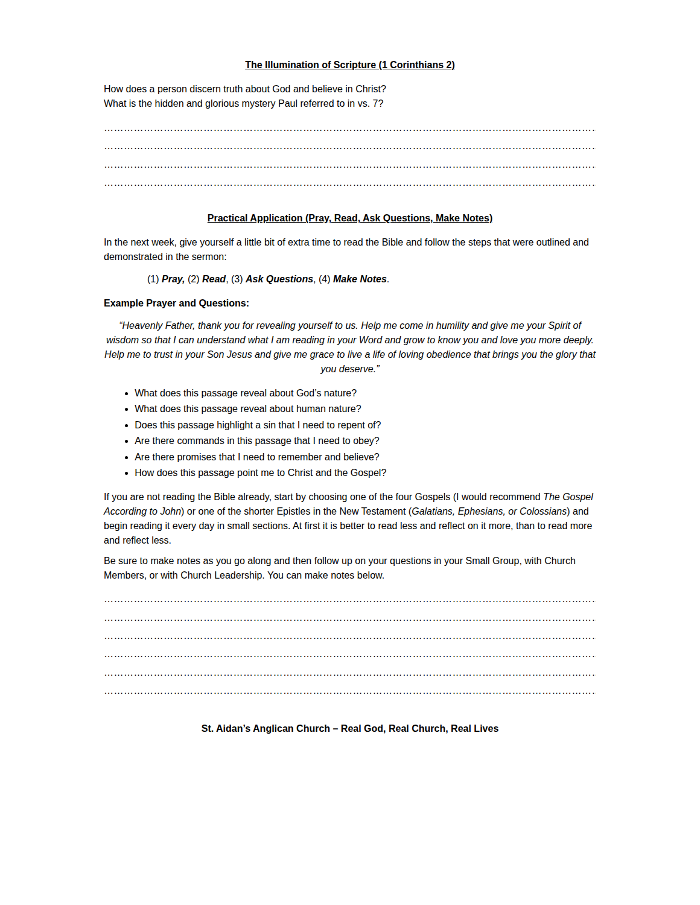The Illumination of Scripture (1 Corinthians 2)
How does a person discern truth about God and believe in Christ?
What is the hidden and glorious mystery Paul referred to in vs. 7?
……………………………………………………………………………………………………………………………………………………
……………………………………………………………………………………………………………………………………………………
……………………………………………………………………………………………………………………………………………………
……………………………………………………………………………………………………………………………………………………
Practical Application (Pray, Read, Ask Questions, Make Notes)
In the next week, give yourself a little bit of extra time to read the Bible and follow the steps that were outlined and demonstrated in the sermon:
(1) Pray, (2) Read, (3) Ask Questions, (4) Make Notes.
Example Prayer and Questions:
“Heavenly Father, thank you for revealing yourself to us. Help me come in humility and give me your Spirit of wisdom so that I can understand what I am reading in your Word and grow to know you and love you more deeply. Help me to trust in your Son Jesus and give me grace to live a life of loving obedience that brings you the glory that you deserve.”
What does this passage reveal about God’s nature?
What does this passage reveal about human nature?
Does this passage highlight a sin that I need to repent of?
Are there commands in this passage that I need to obey?
Are there promises that I need to remember and believe?
How does this passage point me to Christ and the Gospel?
If you are not reading the Bible already, start by choosing one of the four Gospels (I would recommend The Gospel According to John) or one of the shorter Epistles in the New Testament (Galatians, Ephesians, or Colossians) and begin reading it every day in small sections. At first it is better to read less and reflect on it more, than to read more and reflect less.
Be sure to make notes as you go along and then follow up on your questions in your Small Group, with Church Members, or with Church Leadership. You can make notes below.
……………………………………………………………………………………………………………………………………………………
……………………………………………………………………………………………………………………………………………………
……………………………………………………………………………………………………………………………………………………
……………………………………………………………………………………………………………………………………………………
……………………………………………………………………………………………………………………………………………………
……………………………………………………………………………………………………………………………………………………
St. Aidan’s Anglican Church – Real God, Real Church, Real Lives